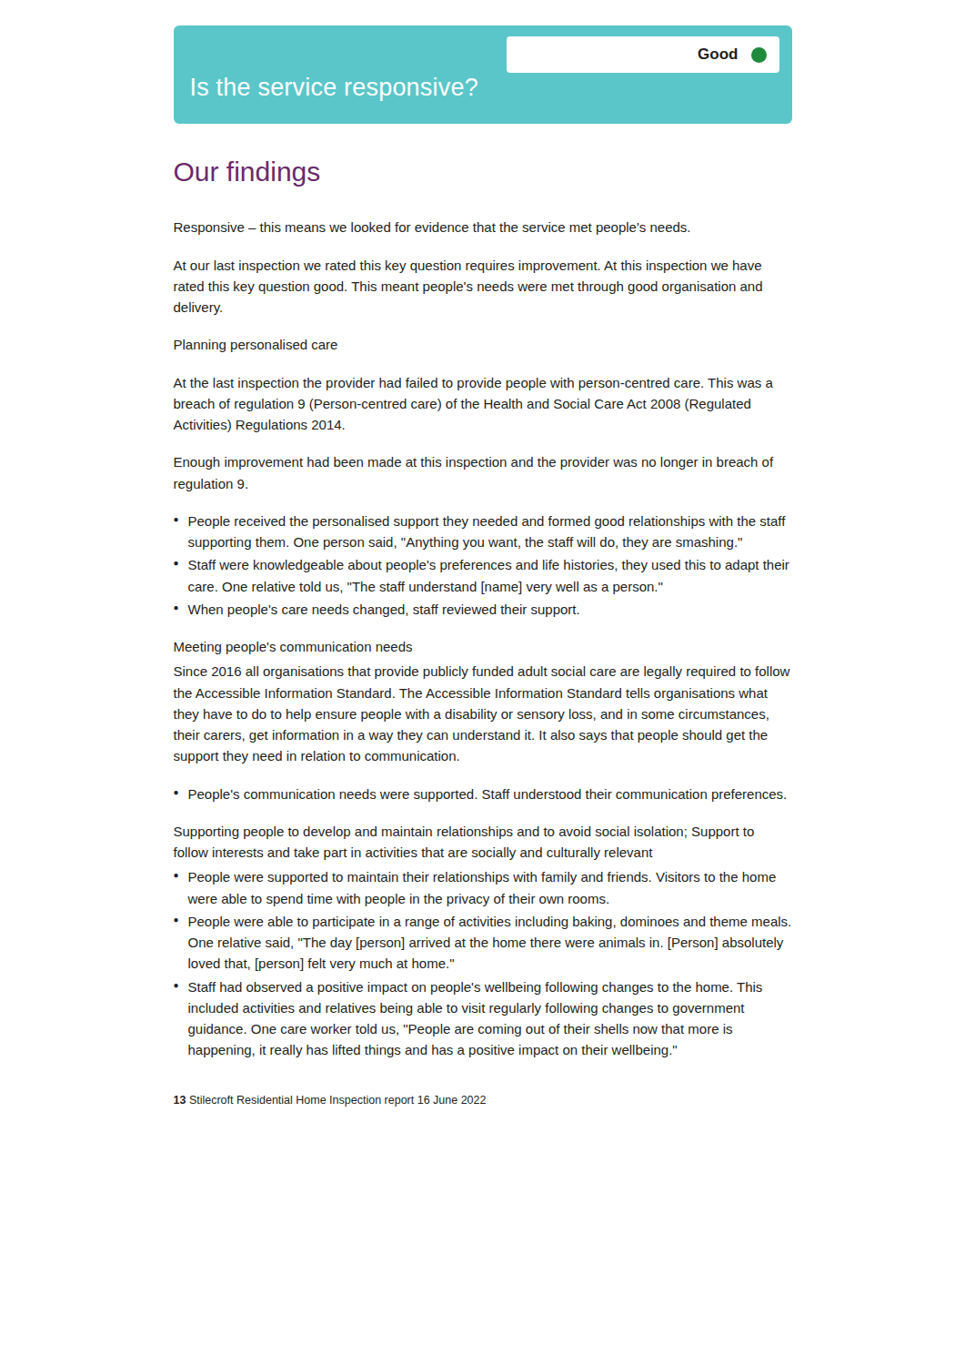Good
Is the service responsive?
Our findings
Responsive – this means we looked for evidence that the service met people's needs.
At our last inspection we rated this key question requires improvement. At this inspection we have rated this key question good. This meant people's needs were met through good organisation and delivery.
Planning personalised care
At the last inspection the provider had failed to provide people with person-centred care. This was a breach of regulation 9 (Person-centred care) of the Health and Social Care Act 2008 (Regulated Activities) Regulations 2014.
Enough improvement had been made at this inspection and the provider was no longer in breach of regulation 9.
People received the personalised support they needed and formed good relationships with the staff supporting them. One person said, "Anything you want, the staff will do, they are smashing."
Staff were knowledgeable about people's preferences and life histories, they used this to adapt their care. One relative told us, "The staff understand [name] very well as a person."
When people's care needs changed, staff reviewed their support.
Meeting people's communication needs
Since 2016 all organisations that provide publicly funded adult social care are legally required to follow the Accessible Information Standard. The Accessible Information Standard tells organisations what they have to do to help ensure people with a disability or sensory loss, and in some circumstances, their carers, get information in a way they can understand it. It also says that people should get the support they need in relation to communication.
People's communication needs were supported. Staff understood their communication preferences.
Supporting people to develop and maintain relationships and to avoid social isolation; Support to follow interests and take part in activities that are socially and culturally relevant
People were supported to maintain their relationships with family and friends. Visitors to the home were able to spend time with people in the privacy of their own rooms.
People were able to participate in a range of activities including baking, dominoes and theme meals. One relative said, "The day [person] arrived at the home there were animals in. [Person] absolutely loved that, [person] felt very much at home."
Staff had observed a positive impact on people's wellbeing following changes to the home. This included activities and relatives being able to visit regularly following changes to government guidance. One care worker told us, "People are coming out of their shells now that more is happening, it really has lifted things and has a positive impact on their wellbeing."
13 Stilecroft Residential Home Inspection report 16 June 2022